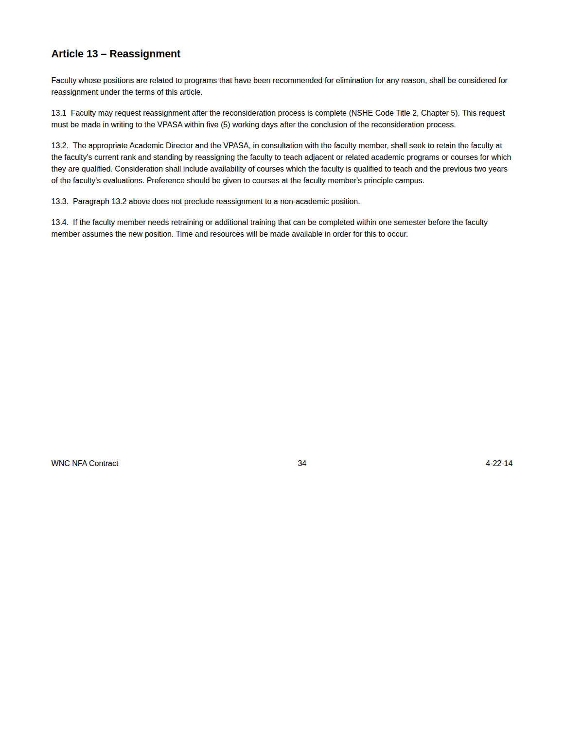Article 13 – Reassignment
Faculty whose positions are related to programs that have been recommended for elimination for any reason, shall be considered for reassignment under the terms of this article.
13.1 Faculty may request reassignment after the reconsideration process is complete (NSHE Code Title 2, Chapter 5). This request must be made in writing to the VPASA within five (5) working days after the conclusion of the reconsideration process.
13.2. The appropriate Academic Director and the VPASA, in consultation with the faculty member, shall seek to retain the faculty at the faculty's current rank and standing by reassigning the faculty to teach adjacent or related academic programs or courses for which they are qualified. Consideration shall include availability of courses which the faculty is qualified to teach and the previous two years of the faculty's evaluations. Preference should be given to courses at the faculty member's principle campus.
13.3. Paragraph 13.2 above does not preclude reassignment to a non-academic position.
13.4. If the faculty member needs retraining or additional training that can be completed within one semester before the faculty member assumes the new position. Time and resources will be made available in order for this to occur.
WNC NFA Contract 34 4-22-14